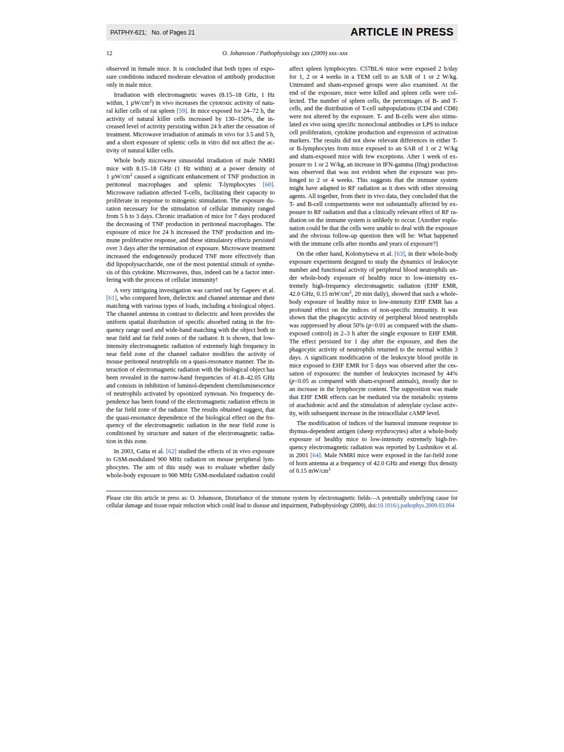PATPHY-621; No. of Pages 21
ARTICLE IN PRESS
12 O. Johansson / Pathophysiology xxx (2009) xxx–xxx
observed in female mice. It is concluded that both types of exposure conditions induced moderate elevation of antibody production only in male mice.
Irradiation with electromagnetic waves (8.15–18 GHz, 1 Hz within, 1 µW/cm2) in vivo increases the cytotoxic activity of natural killer cells of rat spleen [59]. In mice exposed for 24–72 h, the activity of natural killer cells increased by 130–150%, the increased level of activity persisting within 24 h after the cessation of treatment. Microwave irradiation of animals in vivo for 3.5 and 5 h, and a short exposure of splenic cells in vitro did not affect the activity of natural killer cells.
Whole body microwave sinusoidal irradiation of male NMRI mice with 8.15–18 GHz (1 Hz within) at a power density of 1 µW/cm2 caused a significant enhancement of TNF production in peritoneal macrophages and splenic T-lymphocytes [60]. Microwave radiation affected T-cells, facilitating their capacity to proliferate in response to mitogenic stimulation. The exposure duration necessary for the stimulation of cellular immunity ranged from 5 h to 3 days. Chronic irradiation of mice for 7 days produced the decreasing of TNF production in peritoneal macrophages. The exposure of mice for 24 h increased the TNF production and immune proliferative response, and these stimulatory effects persisted over 3 days after the termination of exposure. Microwave treatment increased the endogenously produced TNF more effectively than did lipopolysaccharide, one of the most potential stimuli of synthesis of this cytokine. Microwaves, thus, indeed can be a factor interfering with the process of cellular immunity!
A very intriguing investigation was carried out by Gapeev et al. [61], who compared horn, dielectric and channel antennae and their matching with various types of loads, including a biological object. The channel antenna in contrast to dielectric and horn provides the uniform spatial distribution of specific absorbed rating in the frequency range used and wide-band matching with the object both in near field and far field zones of the radiator. It is shown, that low-intensity electromagnetic radiation of extremely high frequency in near field zone of the channel radiator modifies the activity of mouse peritoneal neutrophils on a quasi-resonance manner. The interaction of electromagnetic radiation with the biological object has been revealed in the narrow-band frequencies of 41.8–42.05 GHz and consists in inhibition of luminol-dependent chemiluminescence of neutrophils activated by opsonized zymosan. No frequency dependence has been found of the electromagnetic radiation effects in the far field zone of the radiator. The results obtained suggest, that the quasi-resonance dependence of the biological effect on the frequency of the electromagnetic radiation in the near field zone is conditioned by structure and nature of the electromagnetic radiation in this zone.
In 2003, Gatta et al. [62] studied the effects of in vivo exposure to GSM-modulated 900 MHz radiation on mouse peripheral lymphocytes. The aim of this study was to evaluate whether daily whole-body exposure to 900 MHz GSM-modulated radiation could affect spleen lymphocytes. C57BL/6 mice were exposed 2 h/day for 1, 2 or 4 weeks in a TEM cell to an SAR of 1 or 2 W/kg. Untreated and sham-exposed groups were also examined. At the end of the exposure, mice were killed and spleen cells were collected. The number of spleen cells, the percentages of B- and T-cells, and the distribution of T-cell subpopulations (CD4 and CD8) were not altered by the exposure. T- and B-cells were also stimulated ex vivo using specific monoclonal antibodies or LPS to induce cell proliferation, cytokine production and expression of activation markers. The results did not show relevant differences in either T- or B-lymphocytes from mice exposed to an SAR of 1 or 2 W/kg and sham-exposed mice with few exceptions. After 1 week of exposure to 1 or 2 W/kg, an increase in IFN-gamma (Ifng) production was observed that was not evident when the exposure was prolonged to 2 or 4 weeks. This suggests that the immune system might have adapted to RF radiation as it does with other stressing agents. All together, from their in vivo data, they concluded that the T- and B-cell compartments were not substantially affected by exposure to RF radiation and that a clinically relevant effect of RF radiation on the immune system is unlikely to occur. [Another explanation could be that the cells were unable to deal with the exposure and the obvious follow-up question then will be: What happened with the immune cells after months and years of exposure?]
On the other hand, Kolomytseva et al. [63], in their whole-body exposure experiment designed to study the dynamics of leukocyte number and functional activity of peripheral blood neutrophils under whole-body exposure of healthy mice to low-intensity extremely high-frequency electromagnetic radiation (EHF EMR, 42.0 GHz, 0.15 mW/cm2, 20 min daily), showed that such a whole-body exposure of healthy mice to low-intensity EHF EMR has a profound effect on the indices of non-specific immunity. It was shown that the phagocytic activity of peripheral blood neutrophils was suppressed by about 50% (p<0.01 as compared with the sham-exposed control) in 2–3 h after the single exposure to EHF EMR. The effect persisted for 1 day after the exposure, and then the phagocytic activity of neutrophils returned to the normal within 3 days. A significant modification of the leukocyte blood profile in mice exposed to EHF EMR for 5 days was observed after the cessation of exposures: the number of leukocytes increased by 44% (p<0.05 as compared with sham-exposed animals), mostly due to an increase in the lymphocyte content. The supposition was made that EHF EMR effects can be mediated via the metabolic systems of arachidonic acid and the stimulation of adenylate cyclase activity, with subsequent increase in the intracellular cAMP level.
The modification of indices of the humoral immune response to thymus-dependent antigen (sheep erythrocytes) after a whole-body exposure of healthy mice to low-intensity extremely high-frequency electromagnetic radiation was reported by Lushnikov et al. in 2001 [64]. Male NMRI mice were exposed in the far-field zone of horn antenna at a frequency of 42.0 GHz and energy flux density of 0.15 mW/cm2
Please cite this article in press as: O. Johansson, Disturbance of the immune system by electromagnetic fields—A potentially underlying cause for cellular damage and tissue repair reduction which could lead to disease and impairment, Pathophysiology (2009), doi:10.1016/j.pathophys.2009.03.004